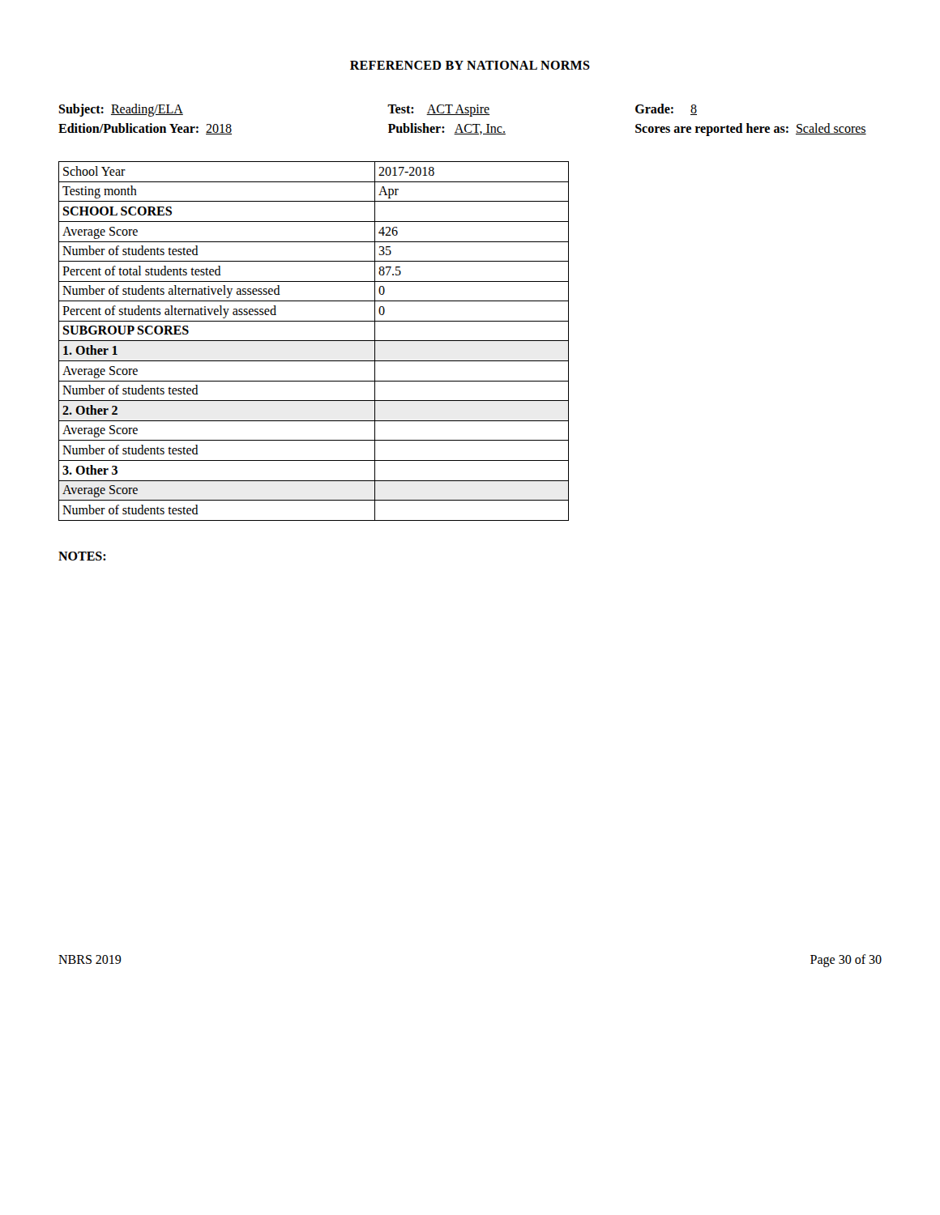REFERENCED BY NATIONAL NORMS
| Subject: Reading/ELA | Test: ACT Aspire | Grade: 8 |
| Edition/Publication Year: 2018 | Publisher: ACT, Inc. | Scores are reported here as: Scaled scores |
| School Year | 2017-2018 |
| Testing month | Apr |
| SCHOOL SCORES | |
| Average Score | 426 |
| Number of students tested | 35 |
| Percent of total students tested | 87.5 |
| Number of students alternatively assessed | 0 |
| Percent of students alternatively assessed | 0 |
| SUBGROUP SCORES | |
| 1. Other 1 | |
| Average Score | |
| Number of students tested | |
| 2. Other 2 | |
| Average Score | |
| Number of students tested | |
| 3. Other 3 | |
| Average Score | |
| Number of students tested | |
NOTES:
NBRS 2019 Page 30 of 30